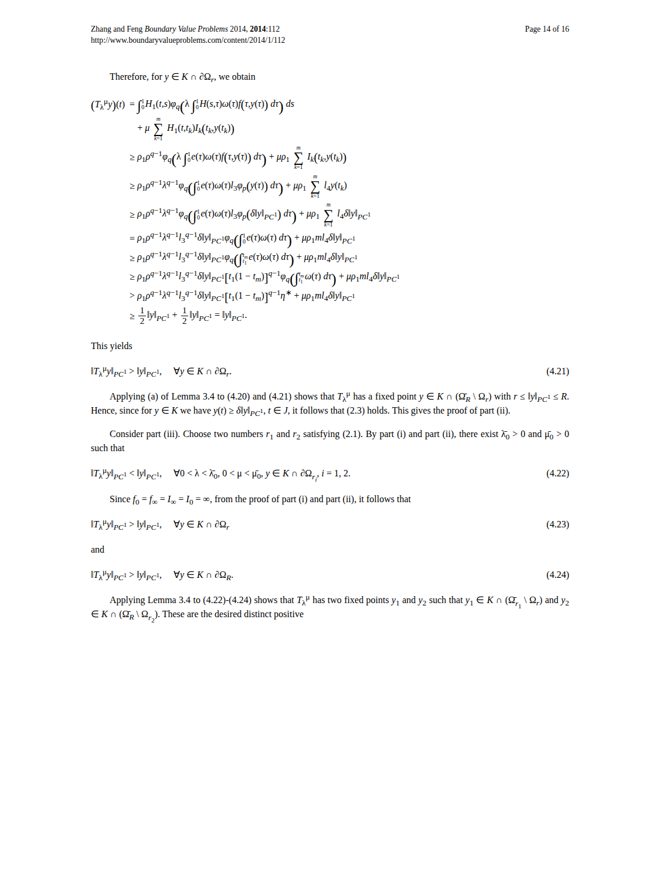Zhang and Feng Boundary Value Problems 2014, 2014:112
http://www.boundaryvalueproblems.com/content/2014/1/112
Page 14 of 16
Therefore, for y ∈ K ∩ ∂Ωr, we obtain
| ( T λ μ y ) ( t ) | = | ∫ 1 0 H 1 ( t , s ) φ q ( λ ∫ 1 0 H ( s , τ ) ω ( τ ) f ( τ , y ( τ ) ) dτ ) ds |
| | | + μ m ∑ k =1 H 1 ( t , t k ) I k ( t k , y ( t k ) ) |
| | ≥ | ρ 1 ρ q −1 φ q ( λ ∫ 1 0 e ( τ ) ω ( τ ) f ( τ , y ( τ ) ) dτ ) + μρ 1 m ∑ k =1 I k ( t k , y ( t k ) ) |
| | ≥ | ρ 1 ρ q −1 λ q −1 φ q ( ∫ 1 0 e ( τ ) ω ( τ ) l 3 φ p ( y ( τ ) ) dτ ) + μρ 1 m ∑ k =1 l 4 y ( t k ) |
| | ≥ | ρ 1 ρ q −1 λ q −1 φ q ( ∫ 1 0 e ( τ ) ω ( τ ) l 3 φ p ( δ ‖ y ‖ PC 1 ) dτ ) + μρ 1 m ∑ k =1 l 4 δ ‖ y ‖ PC 1 |
| | = | ρ 1 ρ q −1 λ q −1 l 3 q −1 δ ‖ y ‖ PC 1 φ q ( ∫ 1 0 e ( τ ) ω ( τ ) dτ ) + μρ 1 ml 4 δ ‖ y ‖ PC 1 |
| | ≥ | ρ 1 ρ q −1 λ q −1 l 3 q −1 δ ‖ y ‖ PC 1 φ q ( ∫ t m t 1 e ( τ ) ω ( τ ) dτ ) + μρ 1 ml 4 δ ‖ y ‖ PC 1 |
| | ≥ | ρ 1 ρ q −1 λ q −1 l 3 q −1 δ ‖ y ‖ PC 1 [ t 1 (1 − t m ) ] q −1 φ q ( ∫ t m t 1 ω ( τ ) dτ ) + μρ 1 ml 4 δ ‖ y ‖ PC 1 |
| | > | ρ 1 ρ q −1 λ q −1 l 3 q −1 δ ‖ y ‖ PC 1 [ t 1 (1 − t m ) ] q −1 η ∗ + μρ 1 ml 4 δ ‖ y ‖ PC 1 |
| | ≥ | 1 2 ‖ y ‖ PC 1 + 1 2 ‖ y ‖ PC 1 = ‖ y ‖ PC 1 . |
This yields
‖Tλμy‖PC1 > ‖y‖PC1, ∀y ∈ K ∩ ∂Ωr.
(4.21)
Applying (a) of Lemma 3.4 to (4.20) and (4.21) shows that Tλμ has a fixed point y ∈ K ∩ (Ω̄R \ Ωr) with r ≤ ‖y‖PC1 ≤ R. Hence, since for y ∈ K we have y(t) ≥ δ‖y‖PC1, t ∈ J, it follows that (2.3) holds. This gives the proof of part (ii).
Consider part (iii). Choose two numbers r1 and r2 satisfying (2.1). By part (i) and part (ii), there exist λ̄0 > 0 and μ̄0 > 0 such that
‖Tλμy‖PC1 < ‖y‖PC1, ∀0 < λ < λ̄0, 0 < μ < μ̄0, y ∈ K ∩ ∂Ωri, i = 1, 2.
(4.22)
Since f0 = f∞ = I∞ = I0 = ∞, from the proof of part (i) and part (ii), it follows that
‖Tλμy‖PC1 > ‖y‖PC1, ∀y ∈ K ∩ ∂Ωr
(4.23)
and
‖Tλμy‖PC1 > ‖y‖PC1, ∀y ∈ K ∩ ∂ΩR.
(4.24)
Applying Lemma 3.4 to (4.22)-(4.24) shows that Tλμ has two fixed points y1 and y2 such that y1 ∈ K ∩ (Ω̄r1 \ Ωr) and y2 ∈ K ∩ (Ω̄R \ Ωr2). These are the desired distinct positive